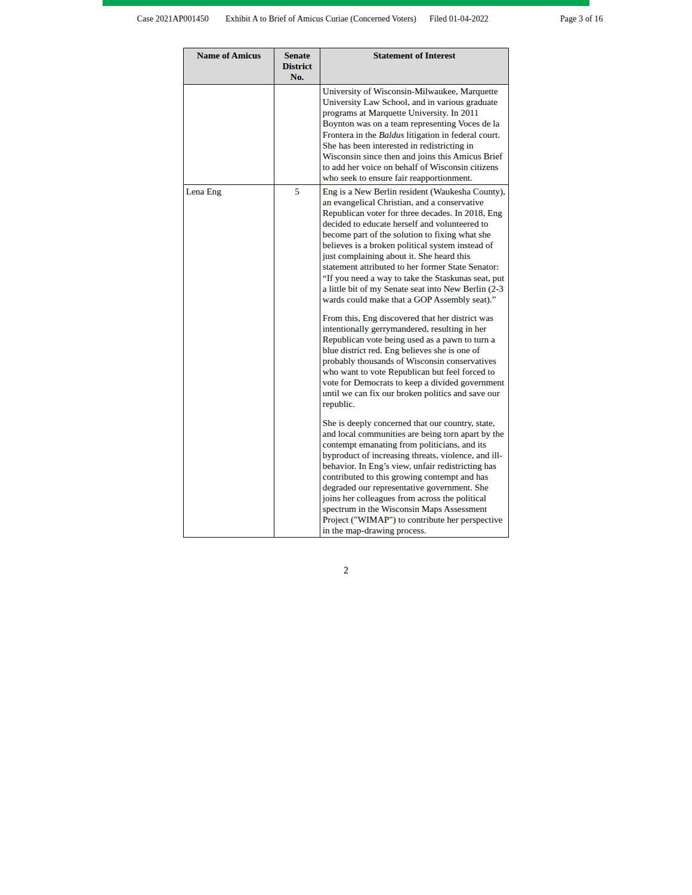Case 2021AP001450 Exhibit A to Brief of Amicus Curiae (Concerned Voters) Filed 01-04-2022 Page 3 of 16
| Name of Amicus | Senate District No. | Statement of Interest |
| --- | --- | --- |
| | | University of Wisconsin-Milwaukee, Marquette University Law School, and in various graduate programs at Marquette University. In 2011 Boynton was on a team representing Voces de la Frontera in the Baldus litigation in federal court. She has been interested in redistricting in Wisconsin since then and joins this Amicus Brief to add her voice on behalf of Wisconsin citizens who seek to ensure fair reapportionment. |
| Lena Eng | 5 | Eng is a New Berlin resident (Waukesha County), an evangelical Christian, and a conservative Republican voter for three decades. In 2018, Eng decided to educate herself and volunteered to become part of the solution to fixing what she believes is a broken political system instead of just complaining about it. She heard this statement attributed to her former State Senator: “If you need a way to take the Staskunas seat, put a little bit of my Senate seat into New Berlin (2-3 wards could make that a GOP Assembly seat).” From this, Eng discovered that her district was intentionally gerrymandered, resulting in her Republican vote being used as a pawn to turn a blue district red. Eng believes she is one of probably thousands of Wisconsin conservatives who want to vote Republican but feel forced to vote for Democrats to keep a divided government until we can fix our broken politics and save our republic. She is deeply concerned that our country, state, and local communities are being torn apart by the contempt emanating from politicians, and its byproduct of increasing threats, violence, and ill-behavior. In Eng’s view, unfair redistricting has contributed to this growing contempt and has degraded our representative government. She joins her colleagues from across the political spectrum in the Wisconsin Maps Assessment Project ("WIMAP") to contribute her perspective in the map-drawing process. |
2